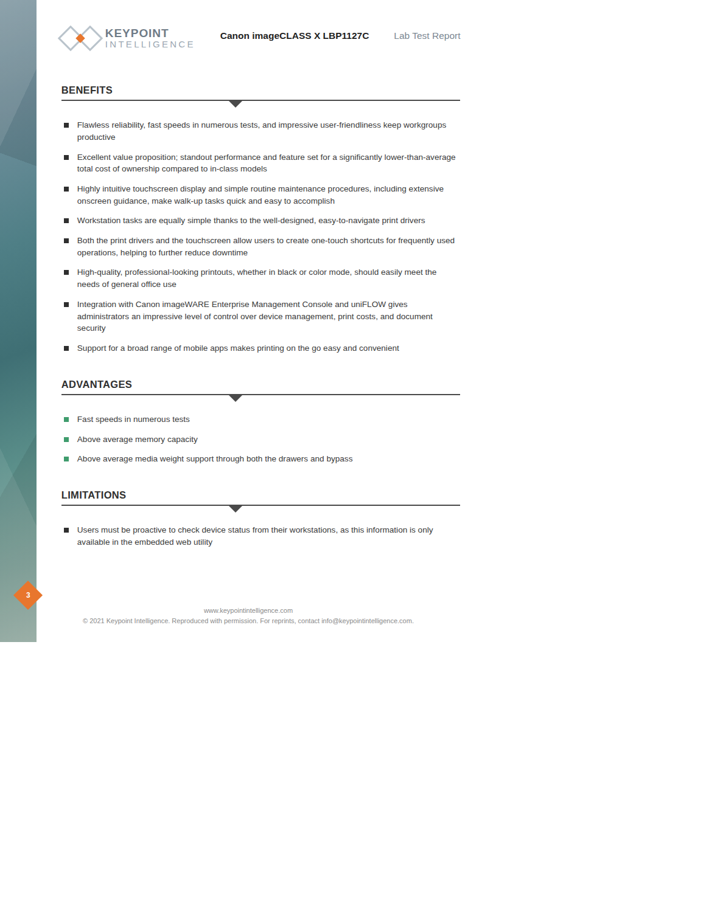KEYPOINT
INTELLIGENCE
Canon imageCLASS X LBP1127C
Lab Test Report
Benefits
Flawless reliability, fast speeds in numerous tests, and impressive user-friendliness keep workgroups productive
Excellent value proposition; standout performance and feature set for a significantly lower-than-average total cost of ownership compared to in-class models
Highly intuitive touchscreen display and simple routine maintenance procedures, including extensive onscreen guidance, make walk-up tasks quick and easy to accomplish
Workstation tasks are equally simple thanks to the well-designed, easy-to-navigate print drivers
Both the print drivers and the touchscreen allow users to create one-touch shortcuts for frequently used operations, helping to further reduce downtime
High-quality, professional-looking printouts, whether in black or color mode, should easily meet the needs of general office use
Integration with Canon imageWARE Enterprise Management Console and uniFLOW gives administrators an impressive level of control over device management, print costs, and document security
Support for a broad range of mobile apps makes printing on the go easy and convenient
Advantages
Fast speeds in numerous tests
Above average memory capacity
Above average media weight support through both the drawers and bypass
Limitations
Users must be proactive to check device status from their workstations, as this information is only available in the embedded web utility
3
www.keypointintelligence.com
© 2021 Keypoint Intelligence. Reproduced with permission. For reprints, contact info@keypointintelligence.com.